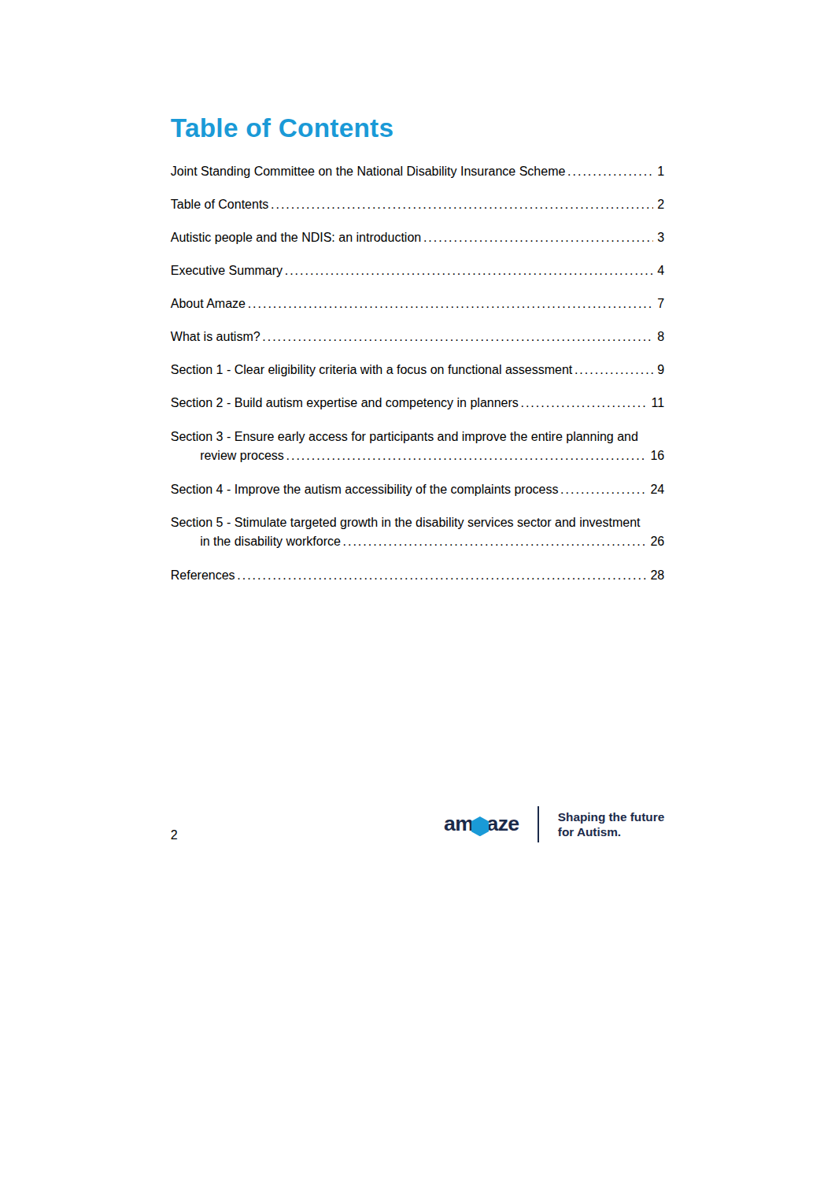Table of Contents
Joint Standing Committee on the National Disability Insurance Scheme .................... 1
Table of Contents ......................................................................................................... 2
Autistic people and the NDIS: an introduction ............................................................ 3
Executive Summary ..................................................................................................... 4
About Amaze .............................................................................................................. 7
What is autism? .......................................................................................................... 8
Section 1 - Clear eligibility criteria with a focus on functional assessment ................. 9
Section 2 - Build autism expertise and competency in planners .............................. 11
Section 3 - Ensure early access for participants and improve the entire planning and
review process .................................................................................................. 16
Section 4 - Improve the autism accessibility of the complaints process .................... 24
Section 5 - Stimulate targeted growth in the disability services sector and investment
in the disability workforce ..................................................................................... 26
References ............................................................................................................... 28
2
am aze
Shaping the future
for Autism.